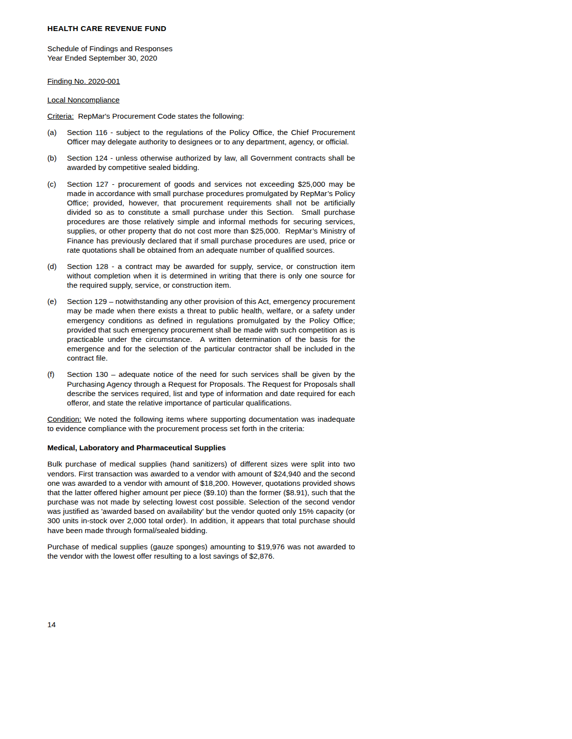HEALTH CARE REVENUE FUND
Schedule of Findings and Responses
Year Ended September 30, 2020
Finding No. 2020-001
Local Noncompliance
Criteria: RepMar's Procurement Code states the following:
(a) Section 116 - subject to the regulations of the Policy Office, the Chief Procurement Officer may delegate authority to designees or to any department, agency, or official.
(b) Section 124 - unless otherwise authorized by law, all Government contracts shall be awarded by competitive sealed bidding.
(c) Section 127 - procurement of goods and services not exceeding $25,000 may be made in accordance with small purchase procedures promulgated by RepMar’s Policy Office; provided, however, that procurement requirements shall not be artificially divided so as to constitute a small purchase under this Section. Small purchase procedures are those relatively simple and informal methods for securing services, supplies, or other property that do not cost more than $25,000. RepMar’s Ministry of Finance has previously declared that if small purchase procedures are used, price or rate quotations shall be obtained from an adequate number of qualified sources.
(d) Section 128 - a contract may be awarded for supply, service, or construction item without completion when it is determined in writing that there is only one source for the required supply, service, or construction item.
(e) Section 129 – notwithstanding any other provision of this Act, emergency procurement may be made when there exists a threat to public health, welfare, or a safety under emergency conditions as defined in regulations promulgated by the Policy Office; provided that such emergency procurement shall be made with such competition as is practicable under the circumstance. A written determination of the basis for the emergence and for the selection of the particular contractor shall be included in the contract file.
(f) Section 130 – adequate notice of the need for such services shall be given by the Purchasing Agency through a Request for Proposals. The Request for Proposals shall describe the services required, list and type of information and date required for each offeror, and state the relative importance of particular qualifications.
Condition: We noted the following items where supporting documentation was inadequate to evidence compliance with the procurement process set forth in the criteria:
Medical, Laboratory and Pharmaceutical Supplies
Bulk purchase of medical supplies (hand sanitizers) of different sizes were split into two vendors. First transaction was awarded to a vendor with amount of $24,940 and the second one was awarded to a vendor with amount of $18,200. However, quotations provided shows that the latter offered higher amount per piece ($9.10) than the former ($8.91), such that the purchase was not made by selecting lowest cost possible. Selection of the second vendor was justified as 'awarded based on availability' but the vendor quoted only 15% capacity (or 300 units in-stock over 2,000 total order). In addition, it appears that total purchase should have been made through formal/sealed bidding.
Purchase of medical supplies (gauze sponges) amounting to $19,976 was not awarded to the vendor with the lowest offer resulting to a lost savings of $2,876.
14